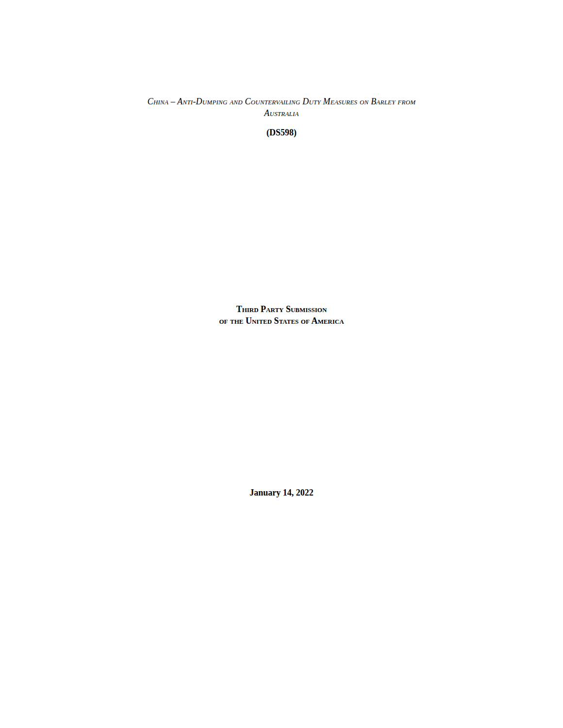China – Anti-Dumping and Countervailing Duty Measures on Barley from Australia
(DS598)
Third Party Submission of the United States of America
January 14, 2022